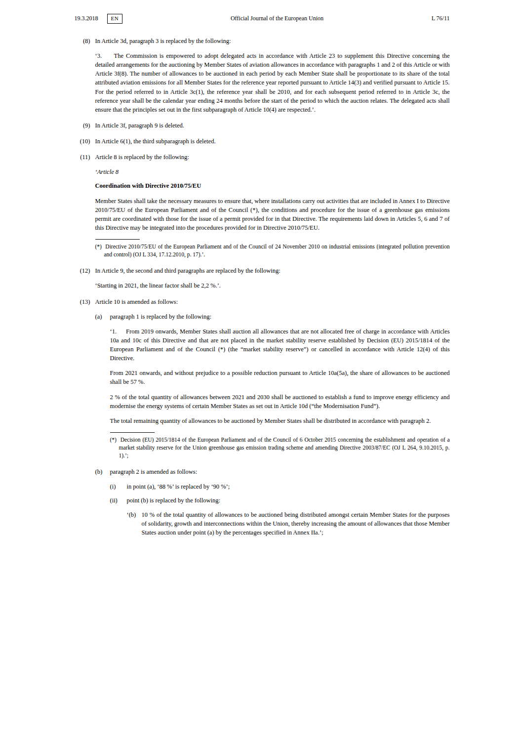19.3.2018 EN Official Journal of the European Union L 76/11
(8)
In Article 3d, paragraph 3 is replaced by the following:
‘3. The Commission is empowered to adopt delegated acts in accordance with Article 23 to supplement this Directive concerning the detailed arrangements for the auctioning by Member States of aviation allowances in accordance with paragraphs 1 and 2 of this Article or with Article 3f(8). The number of allowances to be auctioned in each period by each Member State shall be proportionate to its share of the total attributed aviation emissions for all Member States for the reference year reported pursuant to Article 14(3) and verified pursuant to Article 15. For the period referred to in Article 3c(1), the reference year shall be 2010, and for each subsequent period referred to in Article 3c, the reference year shall be the calendar year ending 24 months before the start of the period to which the auction relates. The delegated acts shall ensure that the principles set out in the first subparagraph of Article 10(4) are respected.’.
(9)
In Article 3f, paragraph 9 is deleted.
(10)
In Article 6(1), the third subparagraph is deleted.
(11)
Article 8 is replaced by the following:
‘Article 8
Coordination with Directive 2010/75/EU
Member States shall take the necessary measures to ensure that, where installations carry out activities that are included in Annex I to Directive 2010/75/EU of the European Parliament and of the Council (*), the conditions and procedure for the issue of a greenhouse gas emissions permit are coordinated with those for the issue of a permit provided for in that Directive. The requirements laid down in Articles 5, 6 and 7 of this Directive may be integrated into the procedures provided for in Directive 2010/75/EU.
(*) Directive 2010/75/EU of the European Parliament and of the Council of 24 November 2010 on industrial emissions (integrated pollution prevention and control) (OJ L 334, 17.12.2010, p. 17).’.
(12)
In Article 9, the second and third paragraphs are replaced by the following:
‘Starting in 2021, the linear factor shall be 2,2 %.’.
(13)
Article 10 is amended as follows:
(a)
paragraph 1 is replaced by the following:
‘1. From 2019 onwards, Member States shall auction all allowances that are not allocated free of charge in accordance with Articles 10a and 10c of this Directive and that are not placed in the market stability reserve established by Decision (EU) 2015/1814 of the European Parliament and of the Council (*) (the “market stability reserve”) or cancelled in accordance with Article 12(4) of this Directive.
From 2021 onwards, and without prejudice to a possible reduction pursuant to Article 10a(5a), the share of allowances to be auctioned shall be 57 %.
2 % of the total quantity of allowances between 2021 and 2030 shall be auctioned to establish a fund to improve energy efficiency and modernise the energy systems of certain Member States as set out in Article 10d (“the Modernisation Fund”).
The total remaining quantity of allowances to be auctioned by Member States shall be distributed in accordance with paragraph 2.
(*) Decision (EU) 2015/1814 of the European Parliament and of the Council of 6 October 2015 concerning the establishment and operation of a market stability reserve for the Union greenhouse gas emission trading scheme and amending Directive 2003/87/EC (OJ L 264, 9.10.2015, p. 1).’;
(b)
paragraph 2 is amended as follows:
(i)
in point (a), ‘88 %’ is replaced by ‘90 %’;
(ii)
point (b) is replaced by the following:
‘(b)
10 % of the total quantity of allowances to be auctioned being distributed amongst certain Member States for the purposes of solidarity, growth and interconnections within the Union, thereby increasing the amount of allowances that those Member States auction under point (a) by the percentages specified in Annex IIa.’;